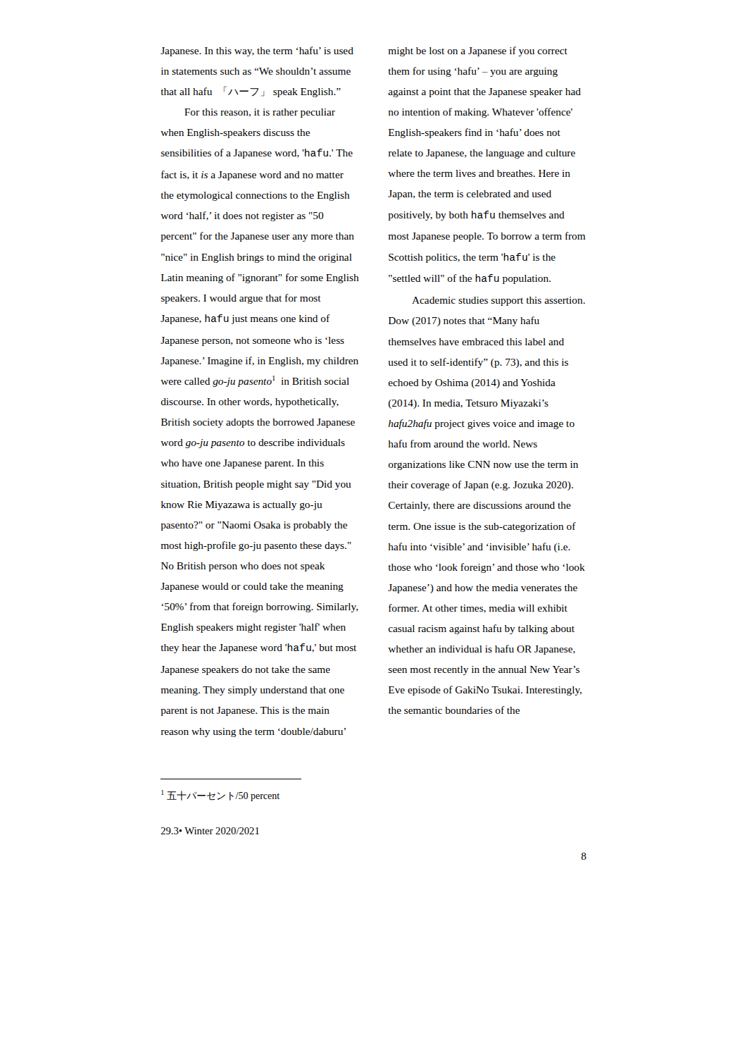Japanese. In this way, the term ‘hafu’ is used in statements such as “We shouldn’t assume that all hafu 「ハーフ」 speak English.”
For this reason, it is rather peculiar when English-speakers discuss the sensibilities of a Japanese word, 'hafu.' The fact is, it is a Japanese word and no matter the etymological connections to the English word ‘half,’ it does not register as "50 percent" for the Japanese user any more than "nice" in English brings to mind the original Latin meaning of "ignorant" for some English speakers. I would argue that for most Japanese, hafu just means one kind of Japanese person, not someone who is ‘less Japanese.’ Imagine if, in English, my children were called go-ju pasento1 in British social discourse. In other words, hypothetically, British society adopts the borrowed Japanese word go-ju pasento to describe individuals who have one Japanese parent. In this situation, British people might say "Did you know Rie Miyazawa is actually go-ju pasento?" or "Naomi Osaka is probably the most high-profile go-ju pasento these days." No British person who does not speak Japanese would or could take the meaning ‘50%’ from that foreign borrowing. Similarly, English speakers might register 'half' when they hear the Japanese word 'hafu,' but most Japanese speakers do not take the same meaning. They simply understand that one parent is not Japanese. This is the main reason why using the term ‘double/daburu’ might be lost on a Japanese if you correct them for using ‘hafu’ – you are arguing against a point that the Japanese speaker had no intention of making. Whatever 'offence' English-speakers find in ‘hafu’ does not relate to Japanese, the language and culture where the term lives and breathes. Here in Japan, the term is celebrated and used positively, by both hafu themselves and most Japanese people. To borrow a term from Scottish politics, the term 'hafu' is the "settled will" of the hafu population.
Academic studies support this assertion. Dow (2017) notes that “Many hafu themselves have embraced this label and used it to self-identify” (p. 73), and this is echoed by Oshima (2014) and Yoshida (2014). In media, Tetsuro Miyazaki’s hafu2hafu project gives voice and image to hafu from around the world. News organizations like CNN now use the term in their coverage of Japan (e.g. Jozuka 2020). Certainly, there are discussions around the term. One issue is the sub-categorization of hafu into ‘visible’ and ‘invisible’ hafu (i.e. those who ‘look foreign’ and those who ‘look Japanese’) and how the media venerates the former. At other times, media will exhibit casual racism against hafu by talking about whether an individual is hafu OR Japanese, seen most recently in the annual New Year’s Eve episode of GakiNo Tsukai. Interestingly, the semantic boundaries of the
1 五十パーセント/50 percent
29.3• Winter 2020/2021
8